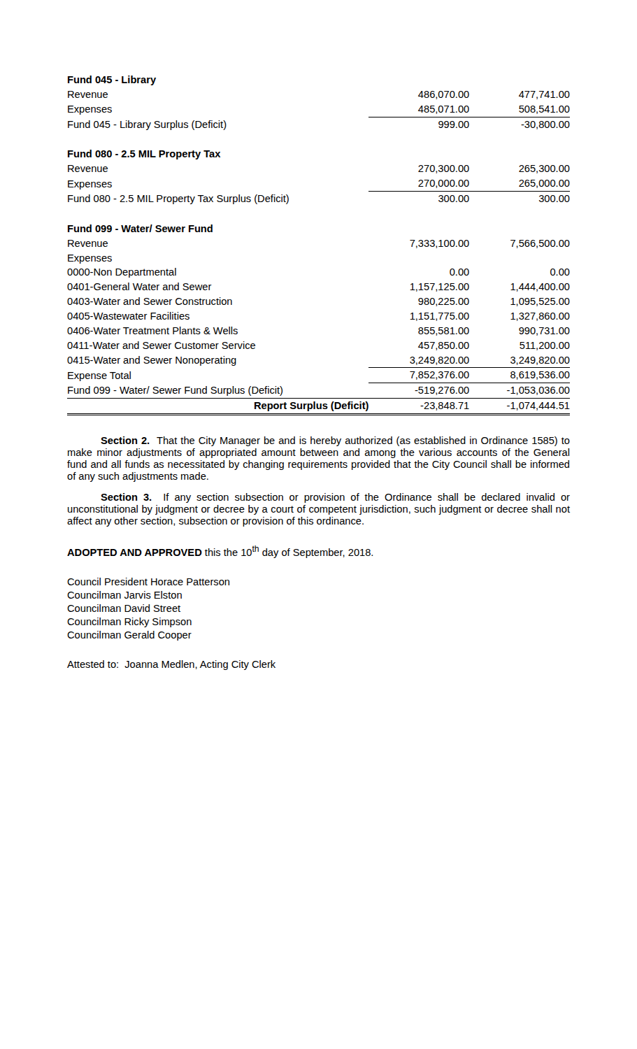| Fund 045 - Library | | |
| Revenue | 486,070.00 | 477,741.00 |
| Expenses | 485,071.00 | 508,541.00 |
| Fund 045 - Library Surplus (Deficit) | 999.00 | -30,800.00 |
| Fund 080 - 2.5 MIL Property Tax | | |
| Revenue | 270,300.00 | 265,300.00 |
| Expenses | 270,000.00 | 265,000.00 |
| Fund 080 - 2.5 MIL Property Tax Surplus (Deficit) | 300.00 | 300.00 |
| Fund 099 - Water/ Sewer Fund | | |
| Revenue | 7,333,100.00 | 7,566,500.00 |
| Expenses | | |
| 0000-Non Departmental | 0.00 | 0.00 |
| 0401-General Water and Sewer | 1,157,125.00 | 1,444,400.00 |
| 0403-Water and Sewer Construction | 980,225.00 | 1,095,525.00 |
| 0405-Wastewater Facilities | 1,151,775.00 | 1,327,860.00 |
| 0406-Water Treatment Plants & Wells | 855,581.00 | 990,731.00 |
| 0411-Water and Sewer Customer Service | 457,850.00 | 511,200.00 |
| 0415-Water and Sewer Nonoperating | 3,249,820.00 | 3,249,820.00 |
| Expense Total | 7,852,376.00 | 8,619,536.00 |
| Fund 099 - Water/ Sewer Fund Surplus (Deficit) | -519,276.00 | -1,053,036.00 |
| Report Surplus (Deficit) | -23,848.71 | -1,074,444.51 |
Section 2. That the City Manager be and is hereby authorized (as established in Ordinance 1585) to make minor adjustments of appropriated amount between and among the various accounts of the General fund and all funds as necessitated by changing requirements provided that the City Council shall be informed of any such adjustments made.
Section 3. If any section subsection or provision of the Ordinance shall be declared invalid or unconstitutional by judgment or decree by a court of competent jurisdiction, such judgment or decree shall not affect any other section, subsection or provision of this ordinance.
ADOPTED AND APPROVED this the 10th day of September, 2018.
Council President Horace Patterson
Councilman Jarvis Elston
Councilman David Street
Councilman Ricky Simpson
Councilman Gerald Cooper
Attested to: Joanna Medlen, Acting City Clerk